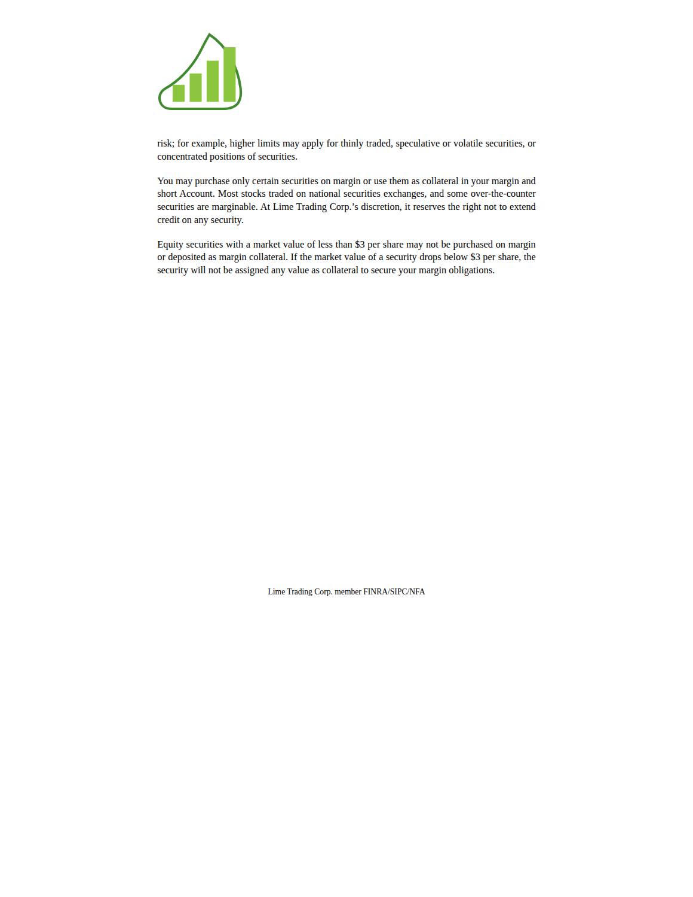LIME TRADING
risk; for example, higher limits may apply for thinly traded, speculative or volatile securities, or concentrated positions of securities.
You may purchase only certain securities on margin or use them as collateral in your margin and short Account. Most stocks traded on national securities exchanges, and some over-the-counter securities are marginable. At Lime Trading Corp.’s discretion, it reserves the right not to extend credit on any security.
Equity securities with a market value of less than $3 per share may not be purchased on margin or deposited as margin collateral. If the market value of a security drops below $3 per share, the security will not be assigned any value as collateral to secure your margin obligations.
Lime Trading Corp. member FINRA/SIPC/NFA